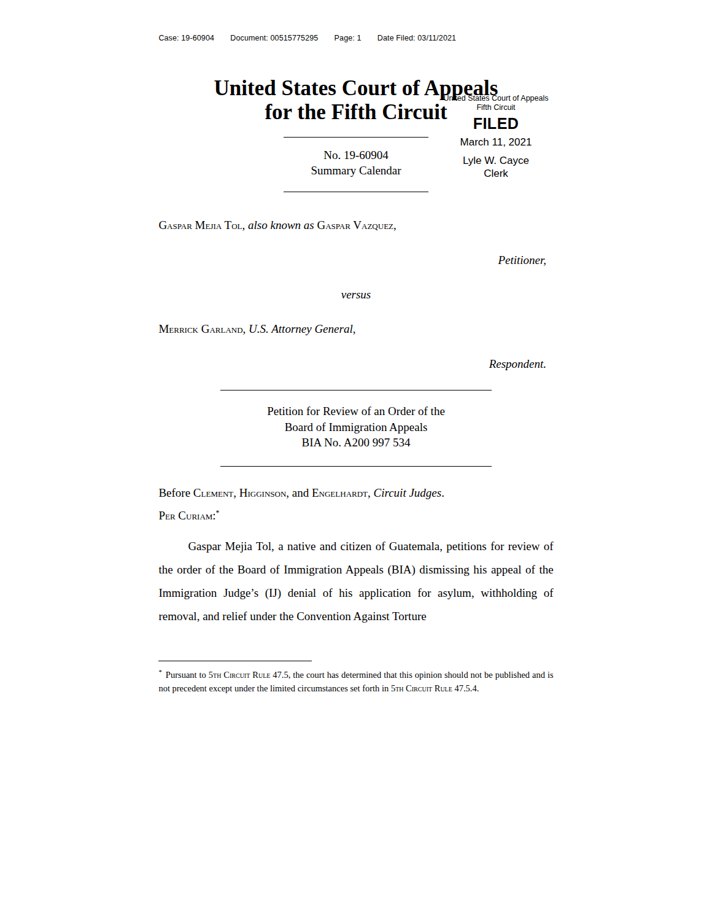Case: 19-60904 Document: 00515775295 Page: 1 Date Filed: 03/11/2021
United States Court of Appeals
Fifth Circuit
FILED
March 11, 2021
Lyle W. Cayce
Clerk
United States Court of Appealsfor the Fifth Circuit
No. 19-60904
Summary Calendar
Gaspar Mejia Tol, also known as Gaspar Vazquez,
Petitioner,
versus
Merrick Garland, U.S. Attorney General,
Respondent.
Petition for Review of an Order of the
Board of Immigration Appeals
BIA No. A200 997 534
Before Clement, Higginson, and Engelhardt, Circuit Judges.
Per Curiam:*
Gaspar Mejia Tol, a native and citizen of Guatemala, petitions for review of the order of the Board of Immigration Appeals (BIA) dismissing his appeal of the Immigration Judge’s (IJ) denial of his application for asylum, withholding of removal, and relief under the Convention Against Torture
* Pursuant to 5th Circuit Rule 47.5, the court has determined that this opinion should not be published and is not precedent except under the limited circumstances set forth in 5th Circuit Rule 47.5.4.